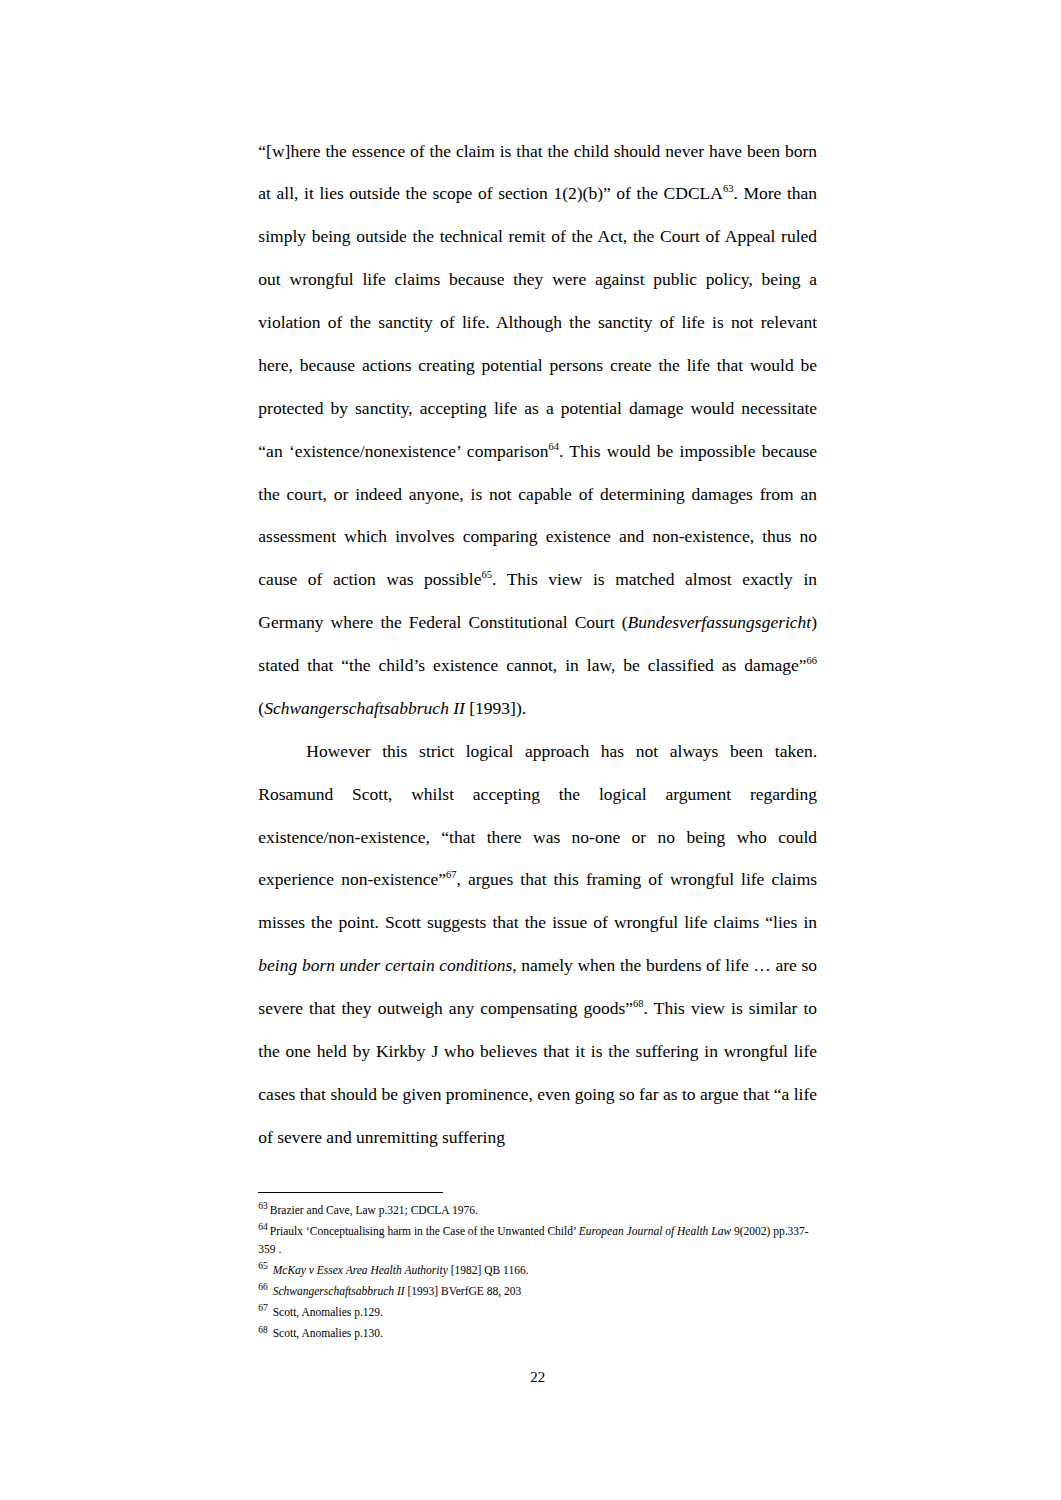“[w]here the essence of the claim is that the child should never have been born at all, it lies outside the scope of section 1(2)(b)” of the CDCLA63. More than simply being outside the technical remit of the Act, the Court of Appeal ruled out wrongful life claims because they were against public policy, being a violation of the sanctity of life. Although the sanctity of life is not relevant here, because actions creating potential persons create the life that would be protected by sanctity, accepting life as a potential damage would necessitate “an ‘existence/nonexistence’ comparison64. This would be impossible because the court, or indeed anyone, is not capable of determining damages from an assessment which involves comparing existence and non-existence, thus no cause of action was possible65. This view is matched almost exactly in Germany where the Federal Constitutional Court (Bundesverfassungsgericht) stated that “the child’s existence cannot, in law, be classified as damage”66 (Schwangerschaftsabbruch II [1993]).
However this strict logical approach has not always been taken. Rosamund Scott, whilst accepting the logical argument regarding existence/non-existence, “that there was no-one or no being who could experience non-existence”67, argues that this framing of wrongful life claims misses the point. Scott suggests that the issue of wrongful life claims “lies in being born under certain conditions, namely when the burdens of life … are so severe that they outweigh any compensating goods”68. This view is similar to the one held by Kirkby J who believes that it is the suffering in wrongful life cases that should be given prominence, even going so far as to argue that “a life of severe and unremitting suffering
63Brazier and Cave, Law p.321; CDCLA 1976.
64Priaulx ‘Conceptualising harm in the Case of the Unwanted Child’ European Journal of Health Law 9(2002) pp.337-359 .
65 McKay v Essex Area Health Authority [1982] QB 1166.
66 Schwangerschaftsabbruch II [1993] BVerfGE 88, 203
67 Scott, Anomalies p.129.
68 Scott, Anomalies p.130.
22